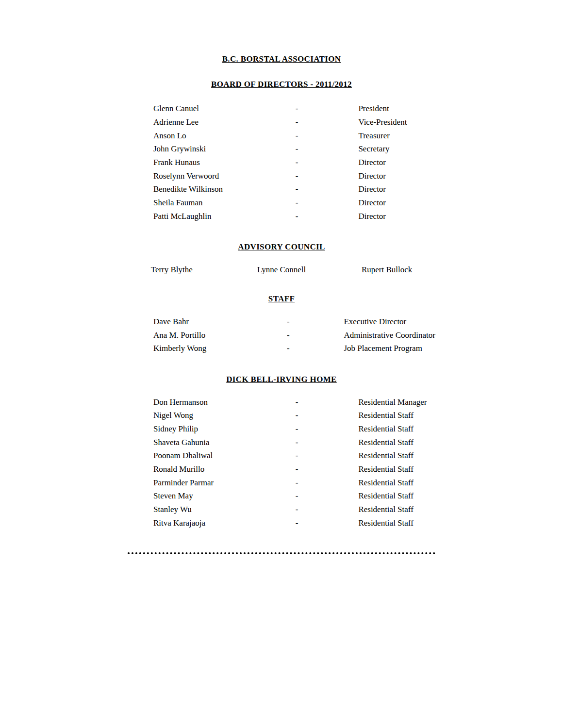B.C. BORSTAL ASSOCIATION
BOARD OF DIRECTORS - 2011/2012
| Glenn Canuel | - | President |
| Adrienne Lee | - | Vice-President |
| Anson Lo | - | Treasurer |
| John Grywinski | - | Secretary |
| Frank Hunaus | - | Director |
| Roselynn Verwoord | - | Director |
| Benedikte Wilkinson | - | Director |
| Sheila Fauman | - | Director |
| Patti McLaughlin | - | Director |
ADVISORY COUNCIL
| Terry Blythe | Lynne Connell | Rupert Bullock |
STAFF
| Dave Bahr | - | Executive Director |
| Ana M. Portillo | - | Administrative Coordinator |
| Kimberly Wong | - | Job Placement Program |
DICK BELL-IRVING HOME
| Don Hermanson | - | Residential Manager |
| Nigel Wong | - | Residential Staff |
| Sidney Philip | - | Residential Staff |
| Shaveta Gahunia | - | Residential Staff |
| Poonam Dhaliwal | - | Residential Staff |
| Ronald Murillo | - | Residential Staff |
| Parminder Parmar | - | Residential Staff |
| Steven May | - | Residential Staff |
| Stanley Wu | - | Residential Staff |
| Ritva Karajaoja | - | Residential Staff |